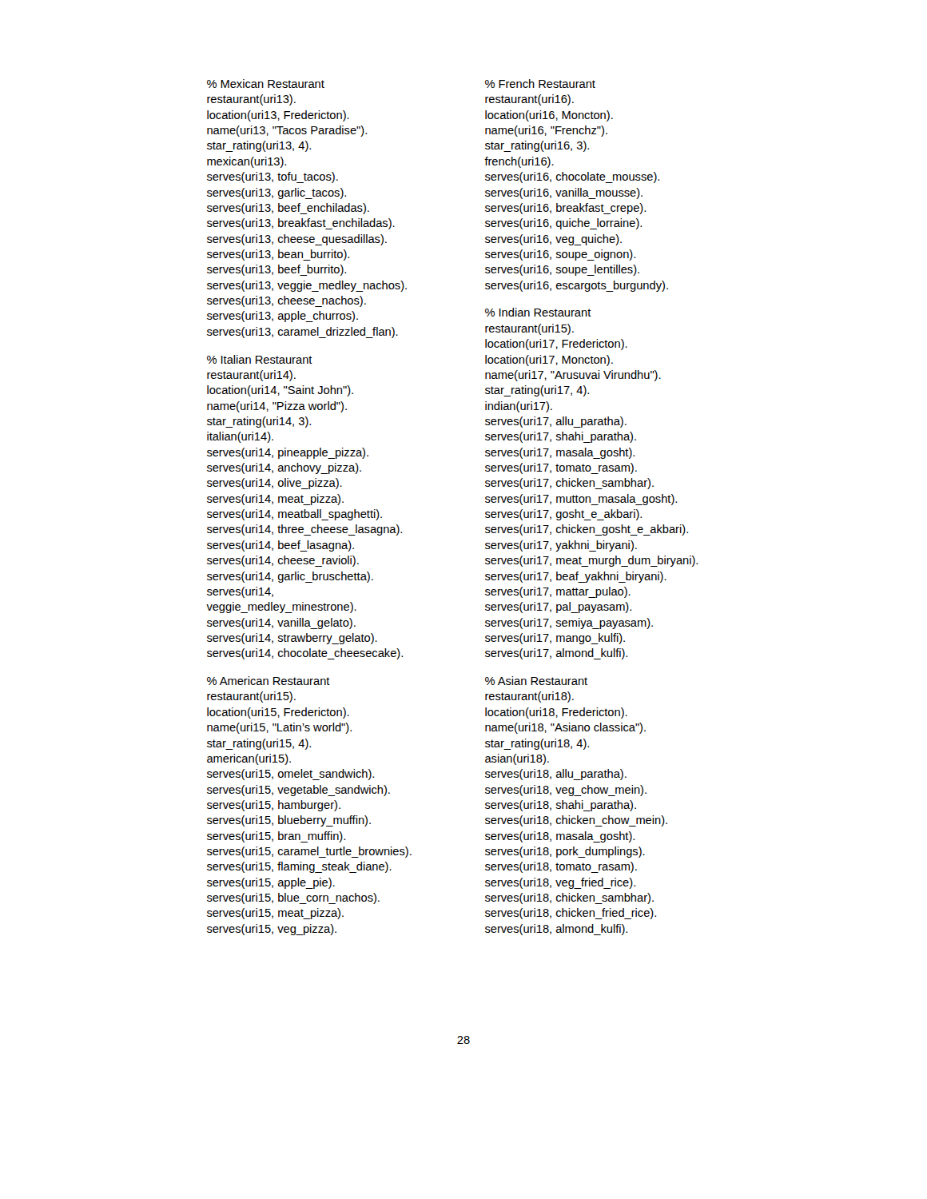% Mexican Restaurant
restaurant(uri13).
location(uri13, Fredericton).
name(uri13, "Tacos Paradise").
star_rating(uri13, 4).
mexican(uri13).
serves(uri13, tofu_tacos).
serves(uri13, garlic_tacos).
serves(uri13, beef_enchiladas).
serves(uri13, breakfast_enchiladas).
serves(uri13, cheese_quesadillas).
serves(uri13, bean_burrito).
serves(uri13, beef_burrito).
serves(uri13, veggie_medley_nachos).
serves(uri13, cheese_nachos).
serves(uri13, apple_churros).
serves(uri13, caramel_drizzled_flan).
% Italian Restaurant
restaurant(uri14).
location(uri14, "Saint John").
name(uri14, "Pizza world").
star_rating(uri14, 3).
italian(uri14).
serves(uri14, pineapple_pizza).
serves(uri14, anchovy_pizza).
serves(uri14, olive_pizza).
serves(uri14, meat_pizza).
serves(uri14, meatball_spaghetti).
serves(uri14, three_cheese_lasagna).
serves(uri14, beef_lasagna).
serves(uri14, cheese_ravioli).
serves(uri14, garlic_bruschetta).
serves(uri14,
veggie_medley_minestrone).
serves(uri14, vanilla_gelato).
serves(uri14, strawberry_gelato).
serves(uri14, chocolate_cheesecake).
% American Restaurant
restaurant(uri15).
location(uri15, Fredericton).
name(uri15, "Latin’s world").
star_rating(uri15, 4).
american(uri15).
serves(uri15, omelet_sandwich).
serves(uri15, vegetable_sandwich).
serves(uri15, hamburger).
serves(uri15, blueberry_muffin).
serves(uri15, bran_muffin).
serves(uri15, caramel_turtle_brownies).
serves(uri15, flaming_steak_diane).
serves(uri15, apple_pie).
serves(uri15, blue_corn_nachos).
serves(uri15, meat_pizza).
serves(uri15, veg_pizza).
% French Restaurant
restaurant(uri16).
location(uri16, Moncton).
name(uri16, "Frenchz").
star_rating(uri16, 3).
french(uri16).
serves(uri16, chocolate_mousse).
serves(uri16, vanilla_mousse).
serves(uri16, breakfast_crepe).
serves(uri16, quiche_lorraine).
serves(uri16, veg_quiche).
serves(uri16, soupe_oignon).
serves(uri16, soupe_lentilles).
serves(uri16, escargots_burgundy).
% Indian Restaurant
restaurant(uri15).
location(uri17, Fredericton).
location(uri17, Moncton).
name(uri17, "Arusuvai Virundhu").
star_rating(uri17, 4).
indian(uri17).
serves(uri17, allu_paratha).
serves(uri17, shahi_paratha).
serves(uri17, masala_gosht).
serves(uri17, tomato_rasam).
serves(uri17, chicken_sambhar).
serves(uri17, mutton_masala_gosht).
serves(uri17, gosht_e_akbari).
serves(uri17, chicken_gosht_e_akbari).
serves(uri17, yakhni_biryani).
serves(uri17, meat_murgh_dum_biryani).
serves(uri17, beaf_yakhni_biryani).
serves(uri17, mattar_pulao).
serves(uri17, pal_payasam).
serves(uri17, semiya_payasam).
serves(uri17, mango_kulfi).
serves(uri17, almond_kulfi).
% Asian Restaurant
restaurant(uri18).
location(uri18, Fredericton).
name(uri18, "Asiano classica").
star_rating(uri18, 4).
asian(uri18).
serves(uri18, allu_paratha).
serves(uri18, veg_chow_mein).
serves(uri18, shahi_paratha).
serves(uri18, chicken_chow_mein).
serves(uri18, masala_gosht).
serves(uri18, pork_dumplings).
serves(uri18, tomato_rasam).
serves(uri18, veg_fried_rice).
serves(uri18, chicken_sambhar).
serves(uri18, chicken_fried_rice).
serves(uri18, almond_kulfi).
28